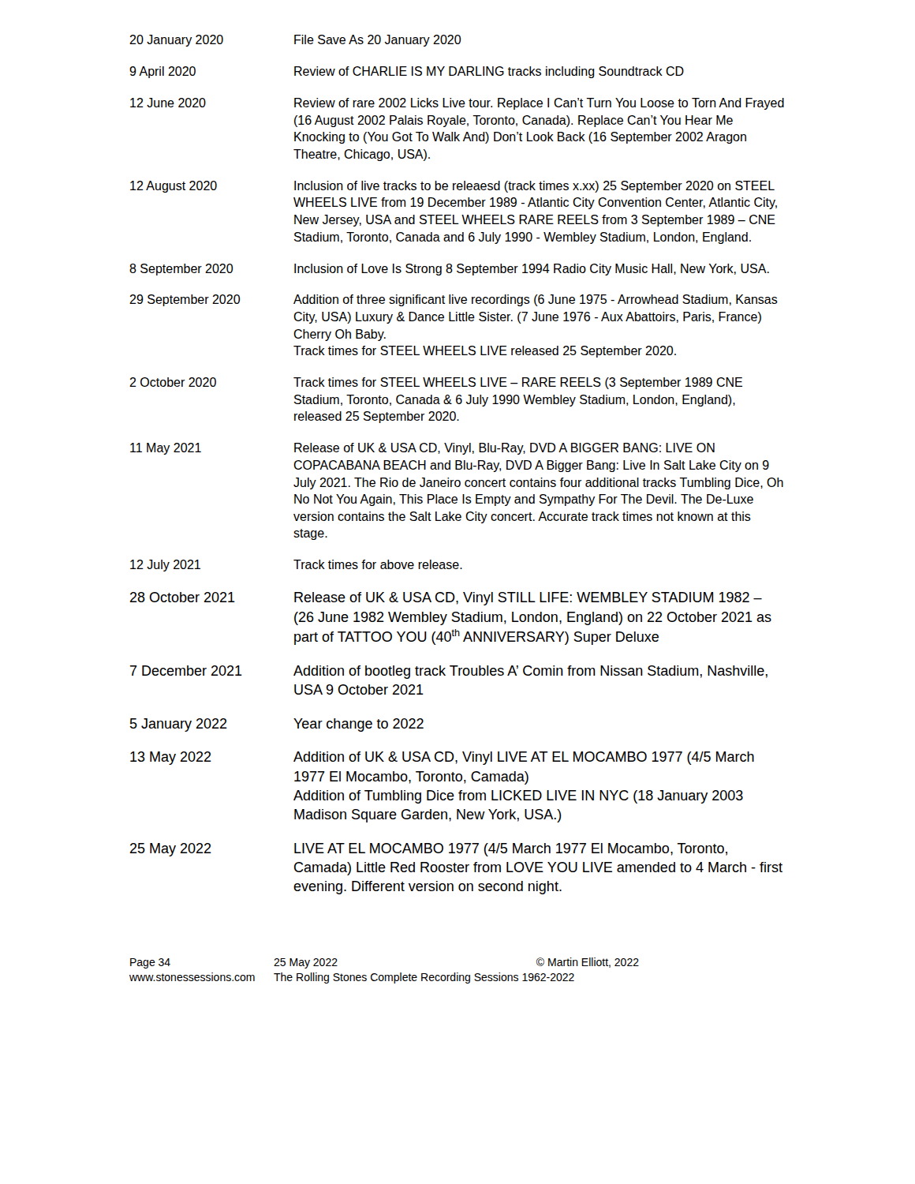| 20 January 2020 | File Save As 20 January 2020 |
| 9 April 2020 | Review of CHARLIE IS MY DARLING tracks including Soundtrack CD |
| 12 June 2020 | Review of rare 2002 Licks Live tour. Replace I Can’t Turn You Loose to Torn And Frayed (16 August 2002 Palais Royale, Toronto, Canada). Replace Can’t You Hear Me Knocking to (You Got To Walk And) Don’t Look Back (16 September 2002 Aragon Theatre, Chicago, USA). |
| 12 August 2020 | Inclusion of live tracks to be releaesd (track times x.xx) 25 September 2020 on STEEL WHEELS LIVE from 19 December 1989 - Atlantic City Convention Center, Atlantic City, New Jersey, USA and STEEL WHEELS RARE REELS from 3 September 1989 – CNE Stadium, Toronto, Canada and 6 July 1990 - Wembley Stadium, London, England. |
| 8 September 2020 | Inclusion of Love Is Strong 8 September 1994 Radio City Music Hall, New York, USA. |
| 29 September 2020 | Addition of three significant live recordings (6 June 1975 - Arrowhead Stadium, Kansas City, USA) Luxury & Dance Little Sister. (7 June 1976 - Aux Abattoirs, Paris, France) Cherry Oh Baby. Track times for STEEL WHEELS LIVE released 25 September 2020. |
| 2 October 2020 | Track times for STEEL WHEELS LIVE – RARE REELS (3 September 1989 CNE Stadium, Toronto, Canada & 6 July 1990 Wembley Stadium, London, England), released 25 September 2020. |
| 11 May 2021 | Release of UK & USA CD, Vinyl, Blu-Ray, DVD A BIGGER BANG: LIVE ON COPACABANA BEACH and Blu-Ray, DVD A Bigger Bang: Live In Salt Lake City on 9 July 2021. The Rio de Janeiro concert contains four additional tracks Tumbling Dice, Oh No Not You Again, This Place Is Empty and Sympathy For The Devil. The De-Luxe version contains the Salt Lake City concert. Accurate track times not known at this stage. |
| 12 July 2021 | Track times for above release. |
| 28 October 2021 | Release of UK & USA CD, Vinyl STILL LIFE: WEMBLEY STADIUM 1982 – (26 June 1982 Wembley Stadium, London, England) on 22 October 2021 as part of TATTOO YOU (40 th ANNIVERSARY) Super Deluxe |
| 7 December 2021 | Addition of bootleg track Troubles A’ Comin from Nissan Stadium, Nashville, USA 9 October 2021 |
| 5 January 2022 | Year change to 2022 |
| 13 May 2022 | Addition of UK & USA CD, Vinyl LIVE AT EL MOCAMBO 1977 (4/5 March 1977 El Mocambo, Toronto, Camada) Addition of Tumbling Dice from LICKED LIVE IN NYC (18 January 2003 Madison Square Garden, New York, USA.) |
| 25 May 2022 | LIVE AT EL MOCAMBO 1977 (4/5 March 1977 El Mocambo, Toronto, Camada) Little Red Rooster from LOVE YOU LIVE amended to 4 March - first evening. Different version on second night. |
| Page 34 | 25 May 2022 | © Martin Elliott, 2022 |
| www.stonessessions.com | The Rolling Stones Complete Recording Sessions 1962-2022 |